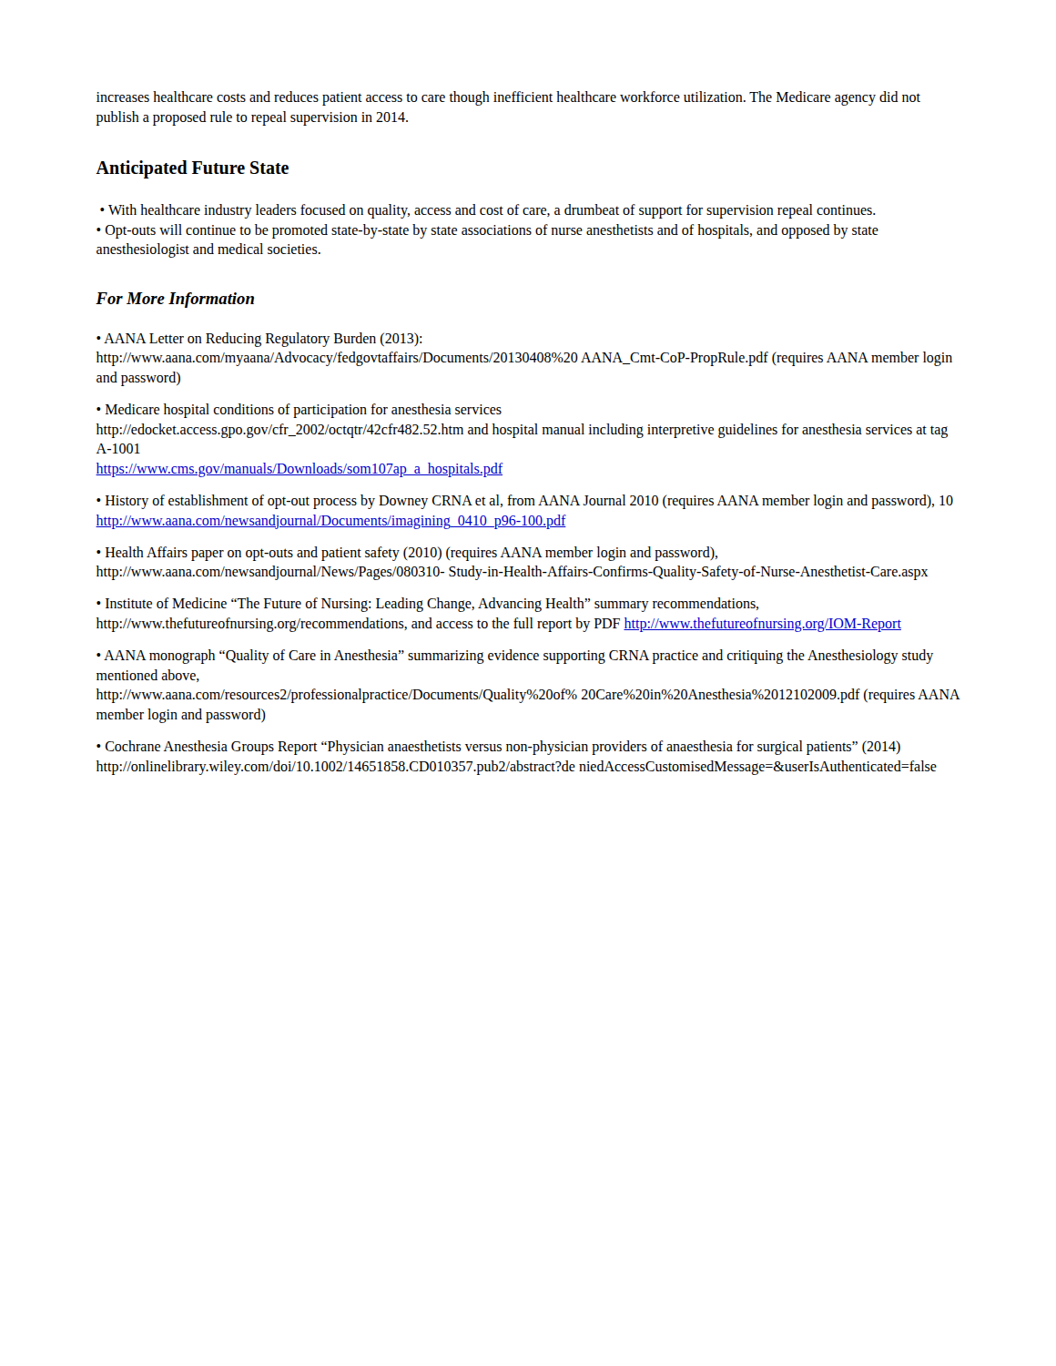increases healthcare costs and reduces patient access to care though inefficient healthcare workforce utilization. The Medicare agency did not publish a proposed rule to repeal supervision in 2014.
Anticipated Future State
• With healthcare industry leaders focused on quality, access and cost of care, a drumbeat of support for supervision repeal continues.
• Opt-outs will continue to be promoted state-by-state by state associations of nurse anesthetists and of hospitals, and opposed by state anesthesiologist and medical societies.
For More Information
• AANA Letter on Reducing Regulatory Burden (2013):
http://www.aana.com/myaana/Advocacy/fedgovtaffairs/Documents/20130408%20 AANA_Cmt-CoP-PropRule.pdf (requires AANA member login and password)
• Medicare hospital conditions of participation for anesthesia services
http://edocket.access.gpo.gov/cfr_2002/octqtr/42cfr482.52.htm and hospital manual including interpretive guidelines for anesthesia services at tag A-1001
https://www.cms.gov/manuals/Downloads/som107ap_a_hospitals.pdf
• History of establishment of opt-out process by Downey CRNA et al, from AANA Journal 2010 (requires AANA member login and password), 10
http://www.aana.com/newsandjournal/Documents/imagining_0410_p96-100.pdf
• Health Affairs paper on opt-outs and patient safety (2010) (requires AANA member login and password), http://www.aana.com/newsandjournal/News/Pages/080310- Study-in-Health-Affairs-Confirms-Quality-Safety-of-Nurse-Anesthetist-Care.aspx
• Institute of Medicine “The Future of Nursing: Leading Change, Advancing Health” summary recommendations, http://www.thefutureofnursing.org/recommendations, and access to the full report by PDF http://www.thefutureofnursing.org/IOM-Report
• AANA monograph “Quality of Care in Anesthesia” summarizing evidence supporting CRNA practice and critiquing the Anesthesiology study mentioned above,
http://www.aana.com/resources2/professionalpractice/Documents/Quality%20of% 20Care%20in%20Anesthesia%2012102009.pdf (requires AANA member login and password)
• Cochrane Anesthesia Groups Report “Physician anaesthetists versus non-physician providers of anaesthesia for surgical patients” (2014)
http://onlinelibrary.wiley.com/doi/10.1002/14651858.CD010357.pub2/abstract?de niedAccessCustomisedMessage=&userIsAuthenticated=false